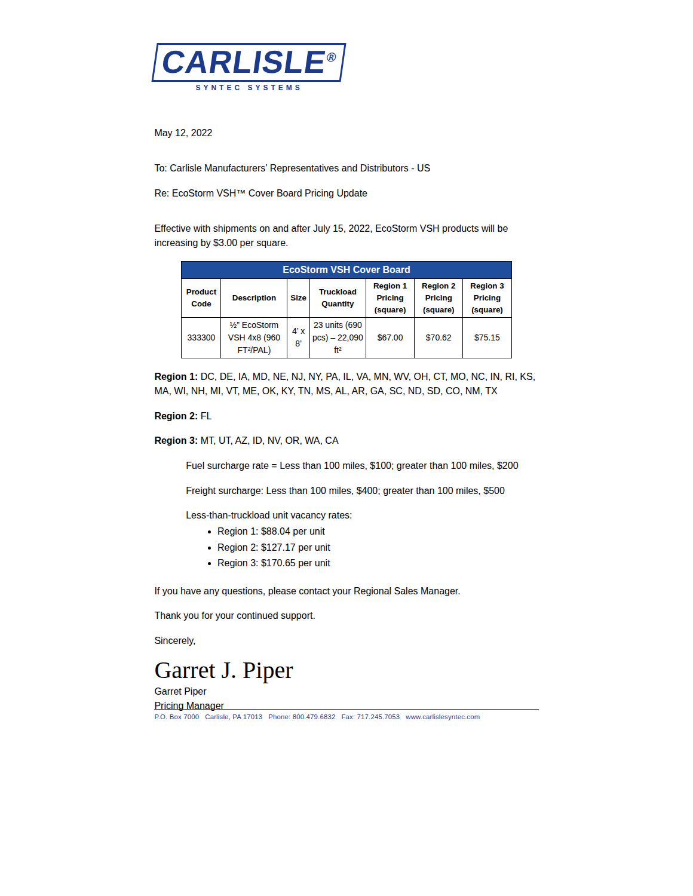CARLISLE®
SYNTEC SYSTEMS
May 12, 2022
To: Carlisle Manufacturers’ Representatives and Distributors - US
Re: EcoStorm VSH™ Cover Board Pricing Update
Effective with shipments on and after July 15, 2022, EcoStorm VSH products will be increasing by $3.00 per square.
EcoStorm VSH Cover Board
| Product Code | Description | Size | Truckload Quantity | Region 1 Pricing (square) | Region 2 Pricing (square) | Region 3 Pricing (square) |
| --- | --- | --- | --- | --- | --- | --- |
| 333300 | ½” EcoStorm VSH 4x8 (960 FT²/PAL) | 4’ x 8’ | 23 units (690 pcs) – 22,090 ft² | $67.00 | $70.62 | $75.15 |
Region 1: DC, DE, IA, MD, NE, NJ, NY, PA, IL, VA, MN, WV, OH, CT, MO, NC, IN, RI, KS, MA, WI, NH, MI, VT, ME, OK, KY, TN, MS, AL, AR, GA, SC, ND, SD, CO, NM, TX
Region 2: FL
Region 3: MT, UT, AZ, ID, NV, OR, WA, CA
Fuel surcharge rate = Less than 100 miles, $100; greater than 100 miles, $200
Freight surcharge: Less than 100 miles, $400; greater than 100 miles, $500
Less-than-truckload unit vacancy rates:
Region 1: $88.04 per unit
Region 2: $127.17 per unit
Region 3: $170.65 per unit
If you have any questions, please contact your Regional Sales Manager.
Thank you for your continued support.
Sincerely,
Garret J. Piper
Garret Piper
Pricing Manager
P.O. Box 7000 Carlisle, PA 17013 Phone: 800.479.6832 Fax: 717.245.7053 www.carlislesyntec.com